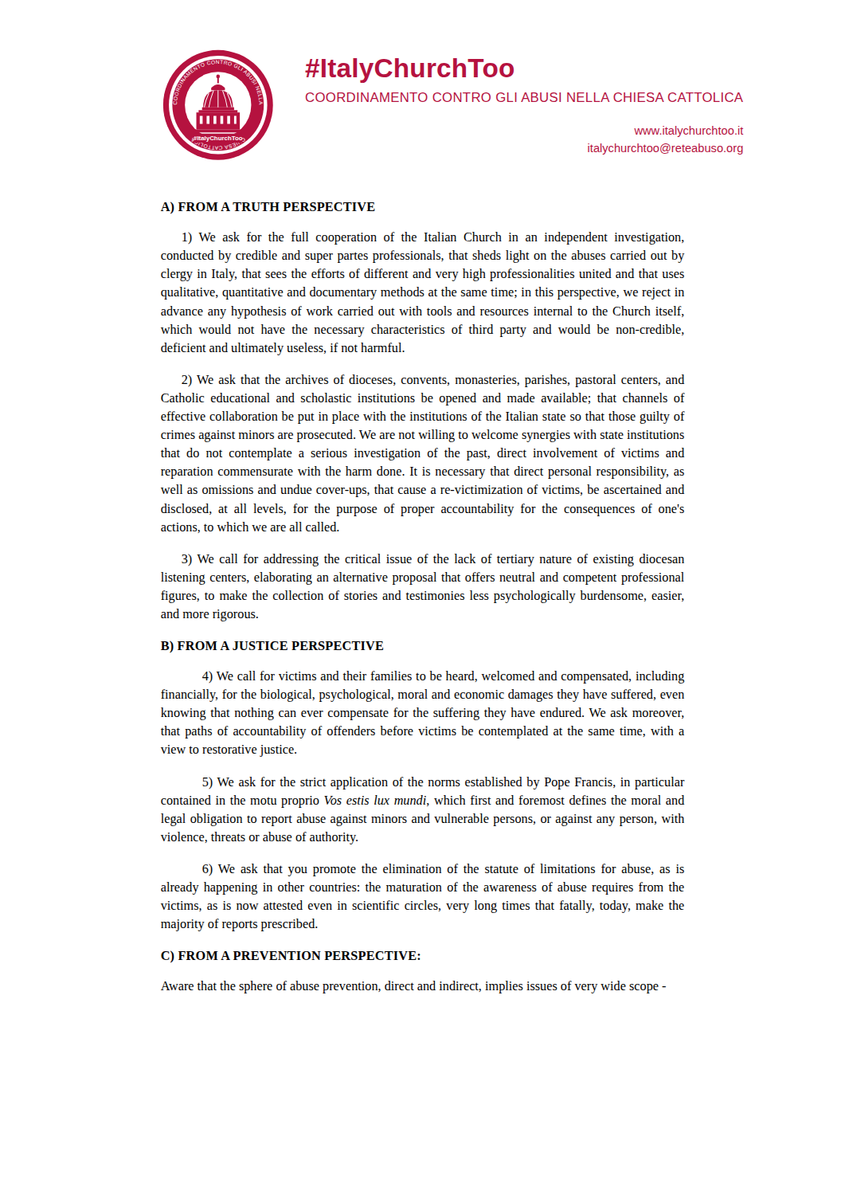COORDINAMENTO CONTRO GLI ABUSI NELLA CHIESA CATTOLICA #ItalyChurchToo
#ItalyChurchToo
COORDINAMENTO CONTRO GLI ABUSI NELLA CHIESA CATTOLICA
www.italychurchtoo.it
italychurchtoo@reteabuso.org
A) FROM A TRUTH PERSPECTIVE
1) We ask for the full cooperation of the Italian Church in an independent investigation, conducted by credible and super partes professionals, that sheds light on the abuses carried out by clergy in Italy, that sees the efforts of different and very high professionalities united and that uses qualitative, quantitative and documentary methods at the same time; in this perspective, we reject in advance any hypothesis of work carried out with tools and resources internal to the Church itself, which would not have the necessary characteristics of third party and would be non-credible, deficient and ultimately useless, if not harmful.
2) We ask that the archives of dioceses, convents, monasteries, parishes, pastoral centers, and Catholic educational and scholastic institutions be opened and made available; that channels of effective collaboration be put in place with the institutions of the Italian state so that those guilty of crimes against minors are prosecuted. We are not willing to welcome synergies with state institutions that do not contemplate a serious investigation of the past, direct involvement of victims and reparation commensurate with the harm done. It is necessary that direct personal responsibility, as well as omissions and undue cover-ups, that cause a re-victimization of victims, be ascertained and disclosed, at all levels, for the purpose of proper accountability for the consequences of one's actions, to which we are all called.
3) We call for addressing the critical issue of the lack of tertiary nature of existing diocesan listening centers, elaborating an alternative proposal that offers neutral and competent professional figures, to make the collection of stories and testimonies less psychologically burdensome, easier, and more rigorous.
B) FROM A JUSTICE PERSPECTIVE
4) We call for victims and their families to be heard, welcomed and compensated, including financially, for the biological, psychological, moral and economic damages they have suffered, even knowing that nothing can ever compensate for the suffering they have endured. We ask moreover, that paths of accountability of offenders before victims be contemplated at the same time, with a view to restorative justice.
5) We ask for the strict application of the norms established by Pope Francis, in particular contained in the motu proprio Vos estis lux mundi, which first and foremost defines the moral and legal obligation to report abuse against minors and vulnerable persons, or against any person, with violence, threats or abuse of authority.
6) We ask that you promote the elimination of the statute of limitations for abuse, as is already happening in other countries: the maturation of the awareness of abuse requires from the victims, as is now attested even in scientific circles, very long times that fatally, today, make the majority of reports prescribed.
C) FROM A PREVENTION PERSPECTIVE:
Aware that the sphere of abuse prevention, direct and indirect, implies issues of very wide scope -